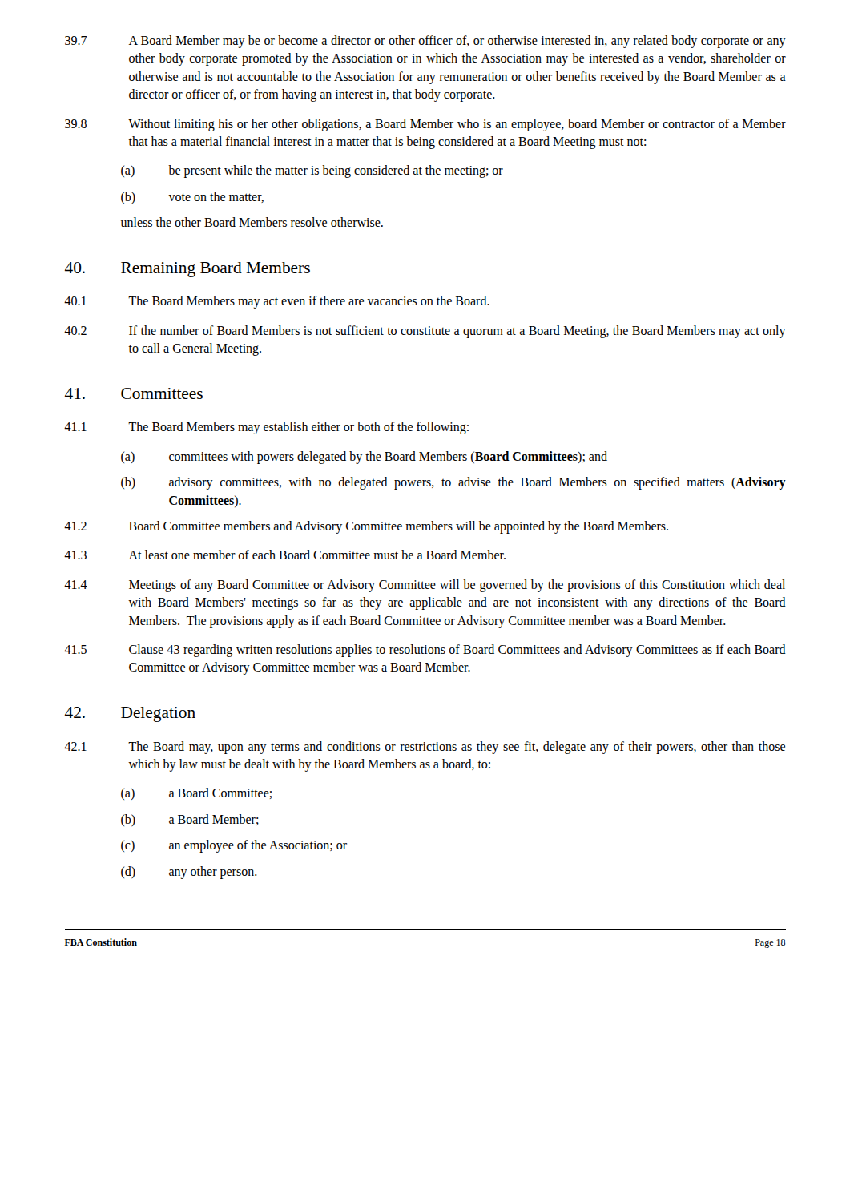39.7
A Board Member may be or become a director or other officer of, or otherwise interested in, any related body corporate or any other body corporate promoted by the Association or in which the Association may be interested as a vendor, shareholder or otherwise and is not accountable to the Association for any remuneration or other benefits received by the Board Member as a director or officer of, or from having an interest in, that body corporate.
39.8
Without limiting his or her other obligations, a Board Member who is an employee, board Member or contractor of a Member that has a material financial interest in a matter that is being considered at a Board Meeting must not:
(a)
be present while the matter is being considered at the meeting; or
(b)
vote on the matter,
unless the other Board Members resolve otherwise.
40. Remaining Board Members
40.1
The Board Members may act even if there are vacancies on the Board.
40.2
If the number of Board Members is not sufficient to constitute a quorum at a Board Meeting, the Board Members may act only to call a General Meeting.
41. Committees
41.1
The Board Members may establish either or both of the following:
(a)
committees with powers delegated by the Board Members (Board Committees); and
(b)
advisory committees, with no delegated powers, to advise the Board Members on specified matters (Advisory Committees).
41.2
Board Committee members and Advisory Committee members will be appointed by the Board Members.
41.3
At least one member of each Board Committee must be a Board Member.
41.4
Meetings of any Board Committee or Advisory Committee will be governed by the provisions of this Constitution which deal with Board Members' meetings so far as they are applicable and are not inconsistent with any directions of the Board Members. The provisions apply as if each Board Committee or Advisory Committee member was a Board Member.
41.5
Clause 43 regarding written resolutions applies to resolutions of Board Committees and Advisory Committees as if each Board Committee or Advisory Committee member was a Board Member.
42. Delegation
42.1
The Board may, upon any terms and conditions or restrictions as they see fit, delegate any of their powers, other than those which by law must be dealt with by the Board Members as a board, to:
(a)
a Board Committee;
(b)
a Board Member;
(c)
an employee of the Association; or
(d)
any other person.
FBA Constitution Page 18